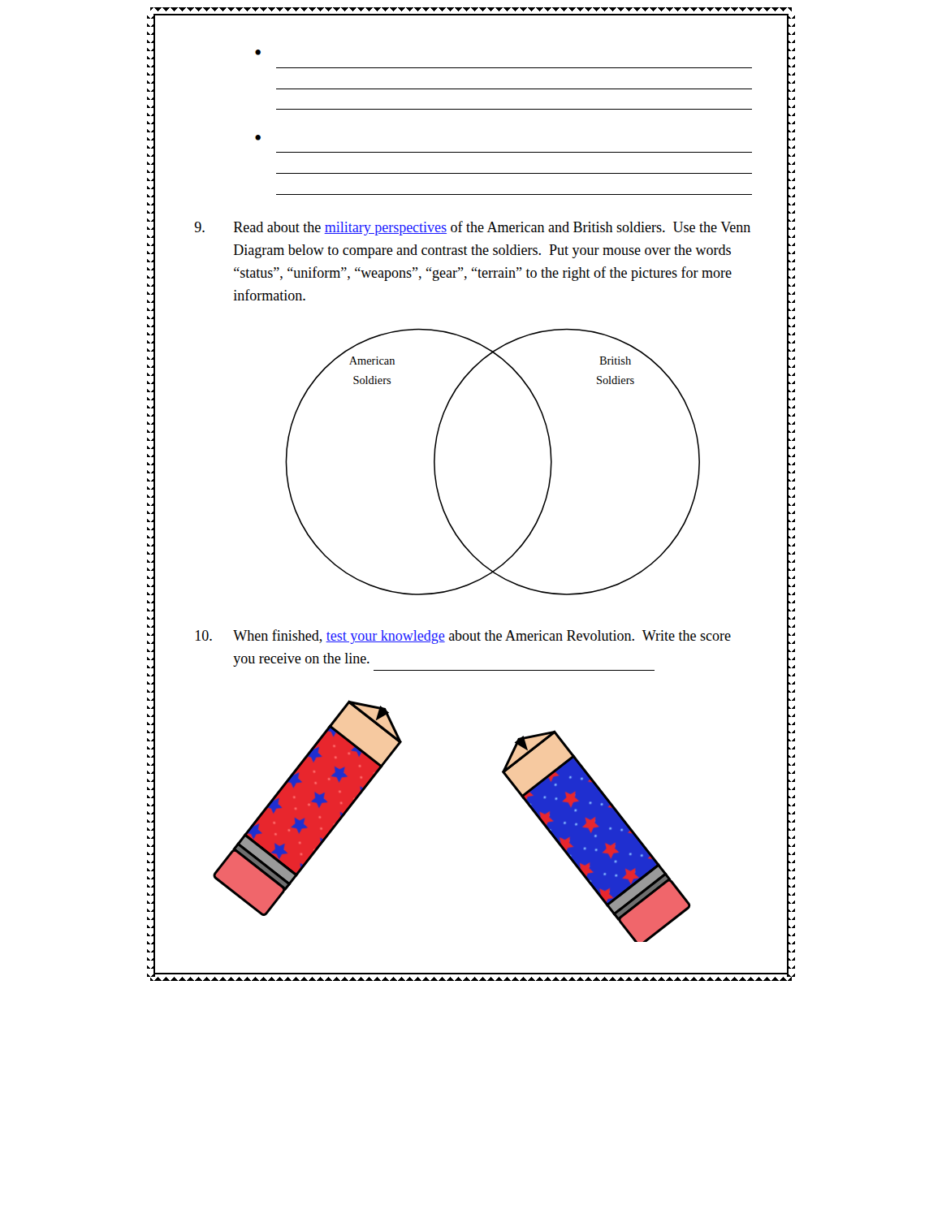Read about the military perspectives of the American and British soldiers. Use the Venn Diagram below to compare and contrast the soldiers. Put your mouse over the words “status”, “uniform”, “weapons”, “gear”, “terrain” to the right of the pictures for more information.
American Soldiers British Soldiers
When finished, test your knowledge about the American Revolution. Write the score you receive on the line.